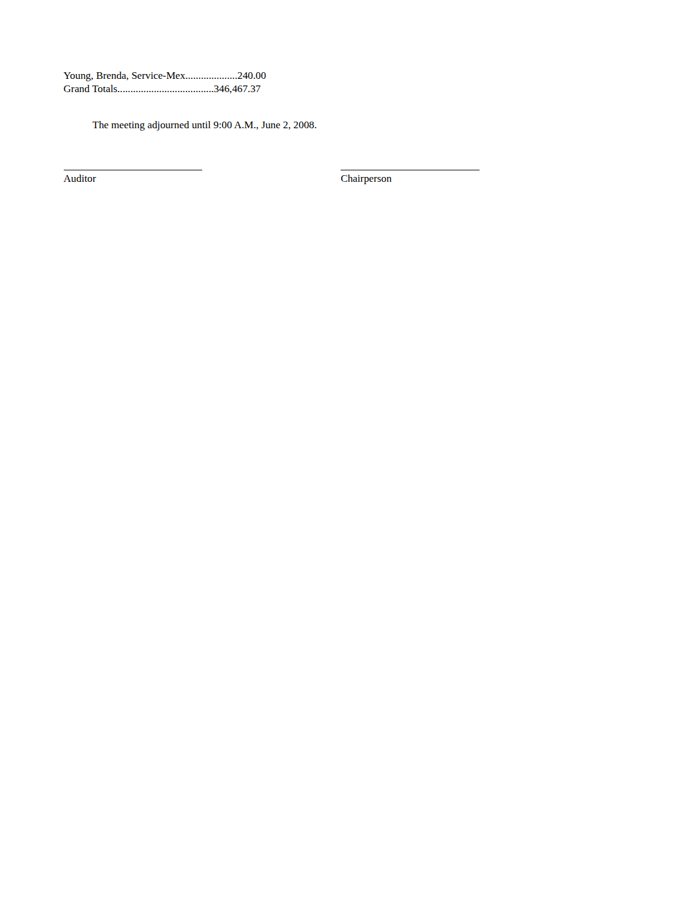Young, Brenda, Service-Mex....................240.00
Grand Totals.....................................346,467.37
The meeting adjourned until 9:00 A.M., June 2, 2008.
| Auditor | Chairperson |